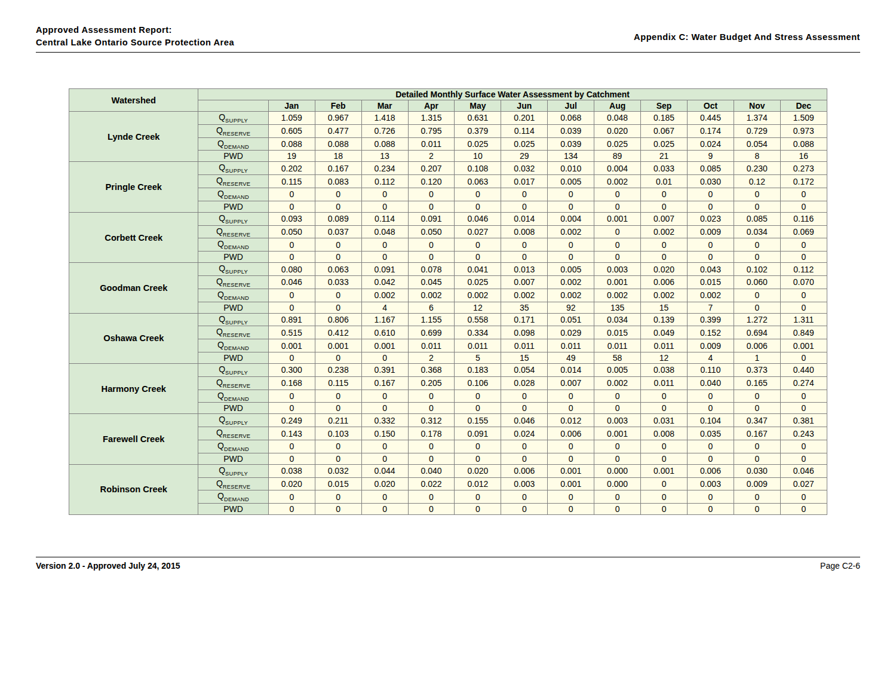Approved Assessment Report:
Central Lake Ontario Source Protection Area
Appendix C: Water Budget And Stress Assessment
| Watershed | Detailed Monthly Surface Water Assessment by Catchment |
| --- | --- |
| | Jan | Feb | Mar | Apr | May | Jun | Jul | Aug | Sep | Oct | Nov | Dec |
| Lynde Creek | Q SUPPLY | 1.059 | 0.967 | 1.418 | 1.315 | 0.631 | 0.201 | 0.068 | 0.048 | 0.185 | 0.445 | 1.374 | 1.509 |
| Q RESERVE | 0.605 | 0.477 | 0.726 | 0.795 | 0.379 | 0.114 | 0.039 | 0.020 | 0.067 | 0.174 | 0.729 | 0.973 |
| Q DEMAND | 0.088 | 0.088 | 0.088 | 0.011 | 0.025 | 0.025 | 0.039 | 0.025 | 0.025 | 0.024 | 0.054 | 0.088 |
| PWD | 19 | 18 | 13 | 2 | 10 | 29 | 134 | 89 | 21 | 9 | 8 | 16 |
| Pringle Creek | Q SUPPLY | 0.202 | 0.167 | 0.234 | 0.207 | 0.108 | 0.032 | 0.010 | 0.004 | 0.033 | 0.085 | 0.230 | 0.273 |
| Q RESERVE | 0.115 | 0.083 | 0.112 | 0.120 | 0.063 | 0.017 | 0.005 | 0.002 | 0.01 | 0.030 | 0.12 | 0.172 |
| Q DEMAND | 0 | 0 | 0 | 0 | 0 | 0 | 0 | 0 | 0 | 0 | 0 | 0 |
| PWD | 0 | 0 | 0 | 0 | 0 | 0 | 0 | 0 | 0 | 0 | 0 | 0 |
| Corbett Creek | Q SUPPLY | 0.093 | 0.089 | 0.114 | 0.091 | 0.046 | 0.014 | 0.004 | 0.001 | 0.007 | 0.023 | 0.085 | 0.116 |
| Q RESERVE | 0.050 | 0.037 | 0.048 | 0.050 | 0.027 | 0.008 | 0.002 | 0 | 0.002 | 0.009 | 0.034 | 0.069 |
| Q DEMAND | 0 | 0 | 0 | 0 | 0 | 0 | 0 | 0 | 0 | 0 | 0 | 0 |
| PWD | 0 | 0 | 0 | 0 | 0 | 0 | 0 | 0 | 0 | 0 | 0 | 0 |
| Goodman Creek | Q SUPPLY | 0.080 | 0.063 | 0.091 | 0.078 | 0.041 | 0.013 | 0.005 | 0.003 | 0.020 | 0.043 | 0.102 | 0.112 |
| Q RESERVE | 0.046 | 0.033 | 0.042 | 0.045 | 0.025 | 0.007 | 0.002 | 0.001 | 0.006 | 0.015 | 0.060 | 0.070 |
| Q DEMAND | 0 | 0 | 0.002 | 0.002 | 0.002 | 0.002 | 0.002 | 0.002 | 0.002 | 0.002 | 0 | 0 |
| PWD | 0 | 0 | 4 | 6 | 12 | 35 | 92 | 135 | 15 | 7 | 0 | 0 |
| Oshawa Creek | Q SUPPLY | 0.891 | 0.806 | 1.167 | 1.155 | 0.558 | 0.171 | 0.051 | 0.034 | 0.139 | 0.399 | 1.272 | 1.311 |
| Q RESERVE | 0.515 | 0.412 | 0.610 | 0.699 | 0.334 | 0.098 | 0.029 | 0.015 | 0.049 | 0.152 | 0.694 | 0.849 |
| Q DEMAND | 0.001 | 0.001 | 0.001 | 0.011 | 0.011 | 0.011 | 0.011 | 0.011 | 0.011 | 0.009 | 0.006 | 0.001 |
| PWD | 0 | 0 | 0 | 2 | 5 | 15 | 49 | 58 | 12 | 4 | 1 | 0 |
| Harmony Creek | Q SUPPLY | 0.300 | 0.238 | 0.391 | 0.368 | 0.183 | 0.054 | 0.014 | 0.005 | 0.038 | 0.110 | 0.373 | 0.440 |
| Q RESERVE | 0.168 | 0.115 | 0.167 | 0.205 | 0.106 | 0.028 | 0.007 | 0.002 | 0.011 | 0.040 | 0.165 | 0.274 |
| Q DEMAND | 0 | 0 | 0 | 0 | 0 | 0 | 0 | 0 | 0 | 0 | 0 | 0 |
| PWD | 0 | 0 | 0 | 0 | 0 | 0 | 0 | 0 | 0 | 0 | 0 | 0 |
| Farewell Creek | Q SUPPLY | 0.249 | 0.211 | 0.332 | 0.312 | 0.155 | 0.046 | 0.012 | 0.003 | 0.031 | 0.104 | 0.347 | 0.381 |
| Q RESERVE | 0.143 | 0.103 | 0.150 | 0.178 | 0.091 | 0.024 | 0.006 | 0.001 | 0.008 | 0.035 | 0.167 | 0.243 |
| Q DEMAND | 0 | 0 | 0 | 0 | 0 | 0 | 0 | 0 | 0 | 0 | 0 | 0 |
| PWD | 0 | 0 | 0 | 0 | 0 | 0 | 0 | 0 | 0 | 0 | 0 | 0 |
| Robinson Creek | Q SUPPLY | 0.038 | 0.032 | 0.044 | 0.040 | 0.020 | 0.006 | 0.001 | 0.000 | 0.001 | 0.006 | 0.030 | 0.046 |
| Q RESERVE | 0.020 | 0.015 | 0.020 | 0.022 | 0.012 | 0.003 | 0.001 | 0.000 | 0 | 0.003 | 0.009 | 0.027 |
| Q DEMAND | 0 | 0 | 0 | 0 | 0 | 0 | 0 | 0 | 0 | 0 | 0 | 0 |
| PWD | 0 | 0 | 0 | 0 | 0 | 0 | 0 | 0 | 0 | 0 | 0 | 0 |
Version 2.0 - Approved July 24, 2015
Page C2-6